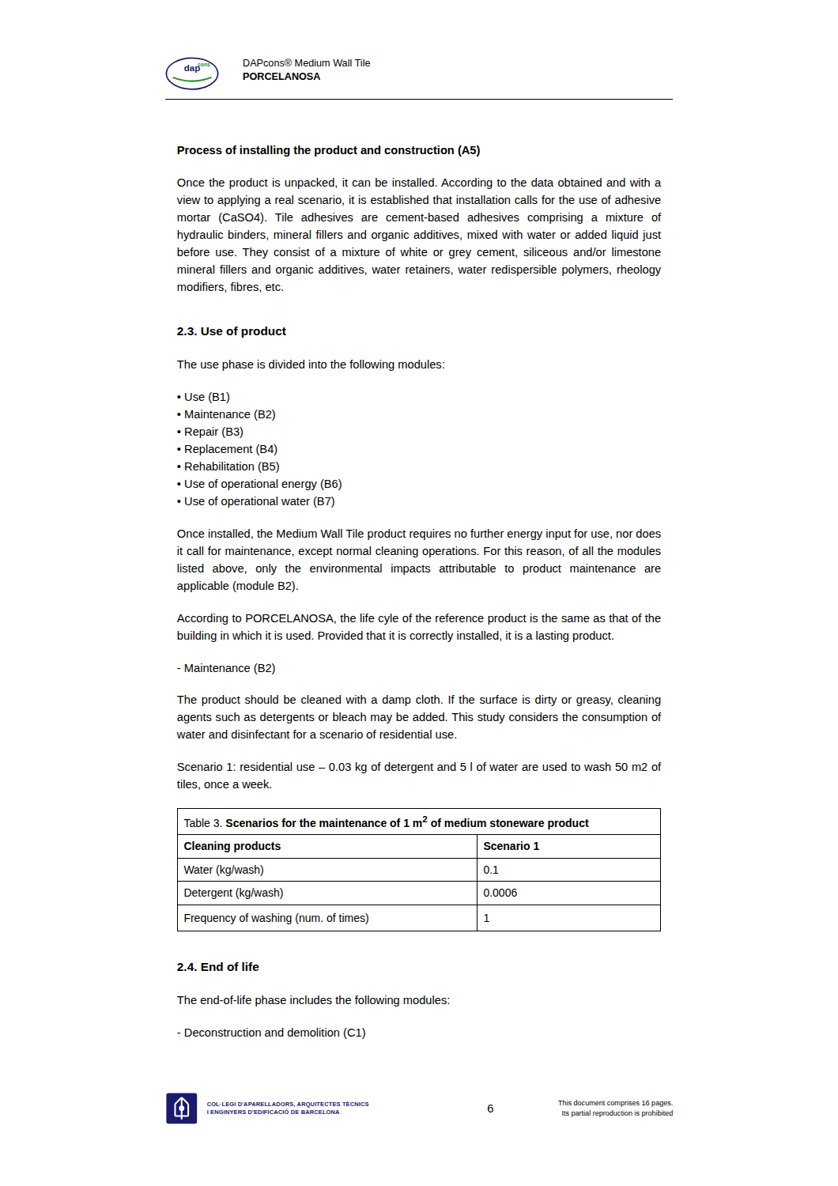dap cons
DAPcons® Medium Wall Tile
PORCELANOSA
Process of installing the product and construction (A5)
Once the product is unpacked, it can be installed. According to the data obtained and with a view to applying a real scenario, it is established that installation calls for the use of adhesive mortar (CaSO4). Tile adhesives are cement-based adhesives comprising a mixture of hydraulic binders, mineral fillers and organic additives, mixed with water or added liquid just before use. They consist of a mixture of white or grey cement, siliceous and/or limestone mineral fillers and organic additives, water retainers, water redispersible polymers, rheology modifiers, fibres, etc.
2.3. Use of product
The use phase is divided into the following modules:
• Use (B1)
• Maintenance (B2)
• Repair (B3)
• Replacement (B4)
• Rehabilitation (B5)
• Use of operational energy (B6)
• Use of operational water (B7)
Once installed, the Medium Wall Tile product requires no further energy input for use, nor does it call for maintenance, except normal cleaning operations. For this reason, of all the modules listed above, only the environmental impacts attributable to product maintenance are applicable (module B2).
According to PORCELANOSA, the life cyle of the reference product is the same as that of the building in which it is used. Provided that it is correctly installed, it is a lasting product.
- Maintenance (B2)
The product should be cleaned with a damp cloth. If the surface is dirty or greasy, cleaning agents such as detergents or bleach may be added. This study considers the consumption of water and disinfectant for a scenario of residential use.
Scenario 1: residential use – 0.03 kg of detergent and 5 l of water are used to wash 50 m2 of tiles, once a week.
| Table 3. Scenarios for the maintenance of 1 m 2 of medium stoneware product |
| Cleaning products | Scenario 1 |
| Water (kg/wash) | 0.1 |
| Detergent (kg/wash) | 0.0006 |
| Frequency of washing (num. of times) | 1 |
2.4. End of life
The end-of-life phase includes the following modules:
- Deconstruction and demolition (C1)
COL·LEGI D'APARELLADORS, ARQUITECTES TÈCNICS
I ENGINYERS D'EDIFICACIÓ DE BARCELONA
6
This document comprises 16 pages.
Its partial reproduction is prohibited